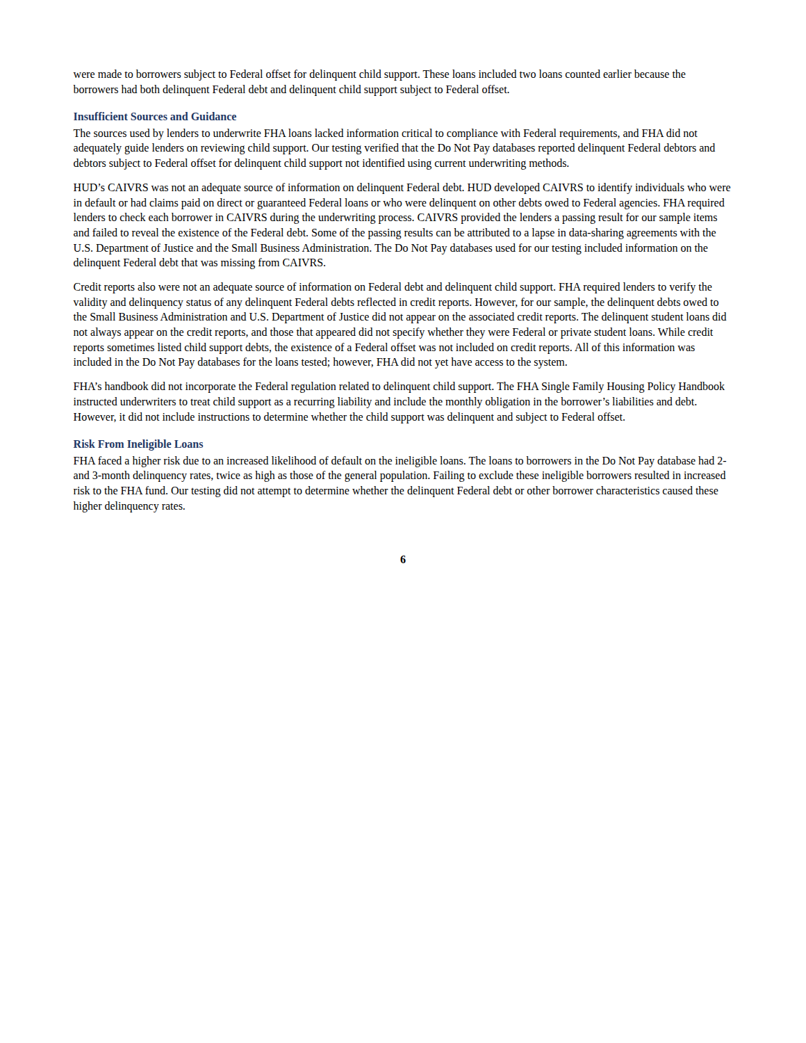were made to borrowers subject to Federal offset for delinquent child support. These loans included two loans counted earlier because the borrowers had both delinquent Federal debt and delinquent child support subject to Federal offset.
Insufficient Sources and Guidance
The sources used by lenders to underwrite FHA loans lacked information critical to compliance with Federal requirements, and FHA did not adequately guide lenders on reviewing child support. Our testing verified that the Do Not Pay databases reported delinquent Federal debtors and debtors subject to Federal offset for delinquent child support not identified using current underwriting methods.
HUD’s CAIVRS was not an adequate source of information on delinquent Federal debt. HUD developed CAIVRS to identify individuals who were in default or had claims paid on direct or guaranteed Federal loans or who were delinquent on other debts owed to Federal agencies. FHA required lenders to check each borrower in CAIVRS during the underwriting process. CAIVRS provided the lenders a passing result for our sample items and failed to reveal the existence of the Federal debt. Some of the passing results can be attributed to a lapse in data-sharing agreements with the U.S. Department of Justice and the Small Business Administration. The Do Not Pay databases used for our testing included information on the delinquent Federal debt that was missing from CAIVRS.
Credit reports also were not an adequate source of information on Federal debt and delinquent child support. FHA required lenders to verify the validity and delinquency status of any delinquent Federal debts reflected in credit reports. However, for our sample, the delinquent debts owed to the Small Business Administration and U.S. Department of Justice did not appear on the associated credit reports. The delinquent student loans did not always appear on the credit reports, and those that appeared did not specify whether they were Federal or private student loans. While credit reports sometimes listed child support debts, the existence of a Federal offset was not included on credit reports. All of this information was included in the Do Not Pay databases for the loans tested; however, FHA did not yet have access to the system.
FHA’s handbook did not incorporate the Federal regulation related to delinquent child support. The FHA Single Family Housing Policy Handbook instructed underwriters to treat child support as a recurring liability and include the monthly obligation in the borrower’s liabilities and debt. However, it did not include instructions to determine whether the child support was delinquent and subject to Federal offset.
Risk From Ineligible Loans
FHA faced a higher risk due to an increased likelihood of default on the ineligible loans. The loans to borrowers in the Do Not Pay database had 2- and 3-month delinquency rates, twice as high as those of the general population. Failing to exclude these ineligible borrowers resulted in increased risk to the FHA fund. Our testing did not attempt to determine whether the delinquent Federal debt or other borrower characteristics caused these higher delinquency rates.
6